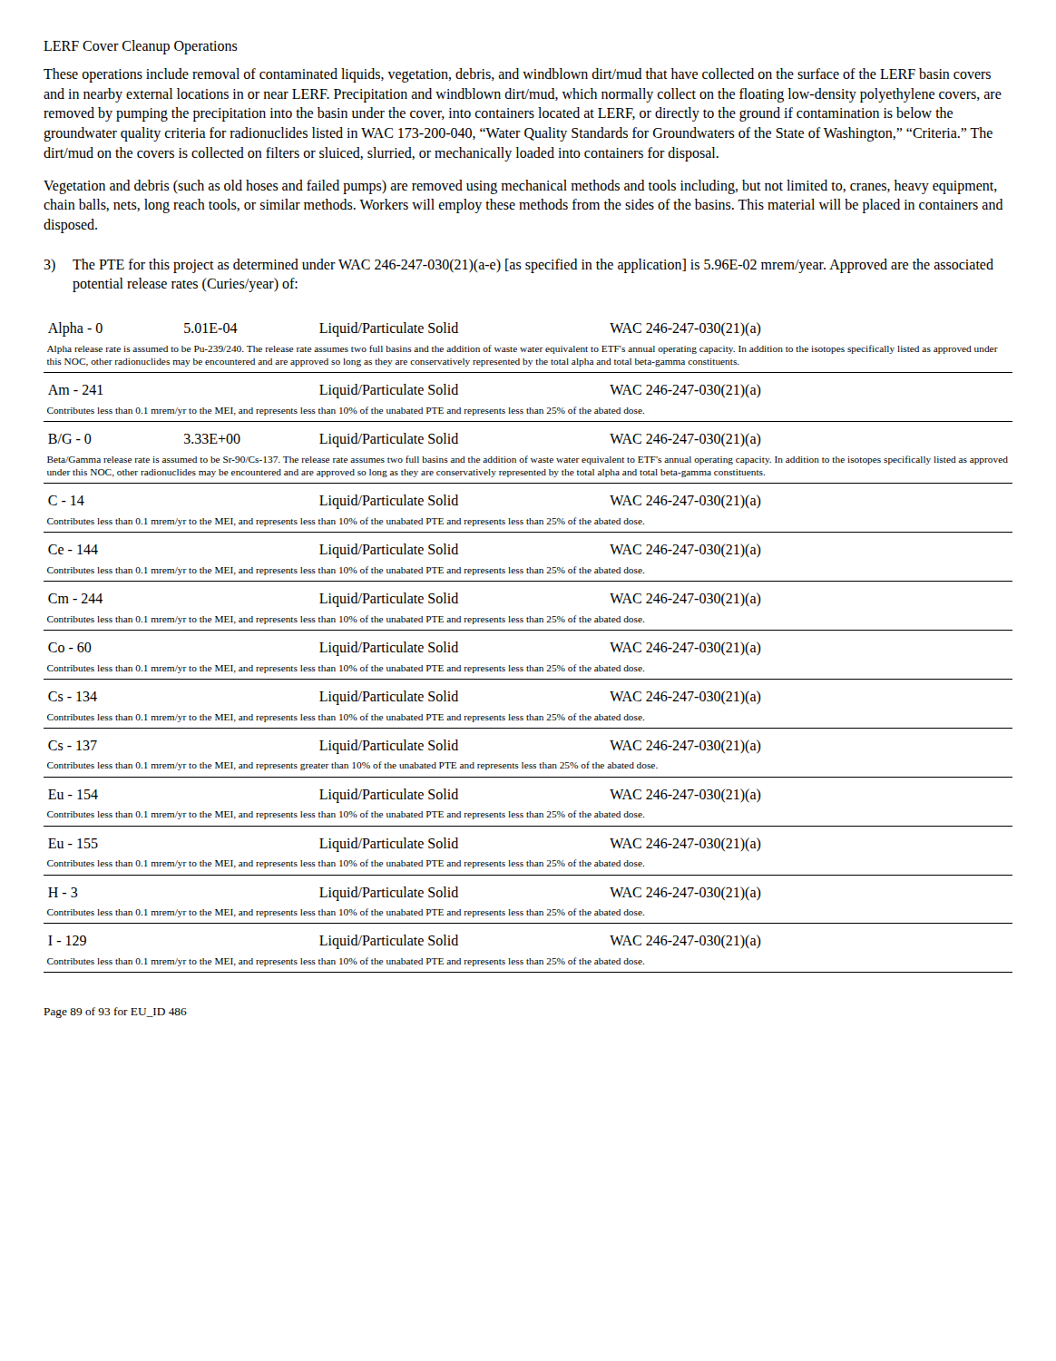LERF Cover Cleanup Operations
These operations include removal of contaminated liquids, vegetation, debris, and windblown dirt/mud that have collected on the surface of the LERF basin covers and in nearby external locations in or near LERF. Precipitation and windblown dirt/mud, which normally collect on the floating low-density polyethylene covers, are removed by pumping the precipitation into the basin under the cover, into containers located at LERF, or directly to the ground if contamination is below the groundwater quality criteria for radionuclides listed in WAC 173-200-040, “Water Quality Standards for Groundwaters of the State of Washington,” “Criteria.” The dirt/mud on the covers is collected on filters or sluiced, slurried, or mechanically loaded into containers for disposal.
Vegetation and debris (such as old hoses and failed pumps) are removed using mechanical methods and tools including, but not limited to, cranes, heavy equipment, chain balls, nets, long reach tools, or similar methods. Workers will employ these methods from the sides of the basins. This material will be placed in containers and disposed.
3) The PTE for this project as determined under WAC 246-247-030(21)(a-e) [as specified in the application] is 5.96E-02 mrem/year. Approved are the associated potential release rates (Curies/year) of:
| Alpha - 0 | 5.01E-04 | Liquid/Particulate Solid | WAC 246-247-030(21)(a) |
| Alpha release rate is assumed to be Pu-239/240. The release rate assumes two full basins and the addition of waste water equivalent to ETF's annual operating capacity. In addition to the isotopes specifically listed as approved under this NOC, other radionuclides may be encountered and are approved so long as they are conservatively represented by the total alpha and total beta-gamma constituents. |
| Am - 241 | | Liquid/Particulate Solid | WAC 246-247-030(21)(a) |
| Contributes less than 0.1 mrem/yr to the MEI, and represents less than 10% of the unabated PTE and represents less than 25% of the abated dose. |
| B/G - 0 | 3.33E+00 | Liquid/Particulate Solid | WAC 246-247-030(21)(a) |
| Beta/Gamma release rate is assumed to be Sr-90/Cs-137. The release rate assumes two full basins and the addition of waste water equivalent to ETF's annual operating capacity. In addition to the isotopes specifically listed as approved under this NOC, other radionuclides may be encountered and are approved so long as they are conservatively represented by the total alpha and total beta-gamma constituents. |
| C - 14 | | Liquid/Particulate Solid | WAC 246-247-030(21)(a) |
| Contributes less than 0.1 mrem/yr to the MEI, and represents less than 10% of the unabated PTE and represents less than 25% of the abated dose. |
| Ce - 144 | | Liquid/Particulate Solid | WAC 246-247-030(21)(a) |
| Contributes less than 0.1 mrem/yr to the MEI, and represents less than 10% of the unabated PTE and represents less than 25% of the abated dose. |
| Cm - 244 | | Liquid/Particulate Solid | WAC 246-247-030(21)(a) |
| Contributes less than 0.1 mrem/yr to the MEI, and represents less than 10% of the unabated PTE and represents less than 25% of the abated dose. |
| Co - 60 | | Liquid/Particulate Solid | WAC 246-247-030(21)(a) |
| Contributes less than 0.1 mrem/yr to the MEI, and represents less than 10% of the unabated PTE and represents less than 25% of the abated dose. |
| Cs - 134 | | Liquid/Particulate Solid | WAC 246-247-030(21)(a) |
| Contributes less than 0.1 mrem/yr to the MEI, and represents less than 10% of the unabated PTE and represents less than 25% of the abated dose. |
| Cs - 137 | | Liquid/Particulate Solid | WAC 246-247-030(21)(a) |
| Contributes less than 0.1 mrem/yr to the MEI, and represents greater than 10% of the unabated PTE and represents less than 25% of the abated dose. |
| Eu - 154 | | Liquid/Particulate Solid | WAC 246-247-030(21)(a) |
| Contributes less than 0.1 mrem/yr to the MEI, and represents less than 10% of the unabated PTE and represents less than 25% of the abated dose. |
| Eu - 155 | | Liquid/Particulate Solid | WAC 246-247-030(21)(a) |
| Contributes less than 0.1 mrem/yr to the MEI, and represents less than 10% of the unabated PTE and represents less than 25% of the abated dose. |
| H - 3 | | Liquid/Particulate Solid | WAC 246-247-030(21)(a) |
| Contributes less than 0.1 mrem/yr to the MEI, and represents less than 10% of the unabated PTE and represents less than 25% of the abated dose. |
| I - 129 | | Liquid/Particulate Solid | WAC 246-247-030(21)(a) |
| Contributes less than 0.1 mrem/yr to the MEI, and represents less than 10% of the unabated PTE and represents less than 25% of the abated dose. |
Page 89 of 93 for EU_ID 486